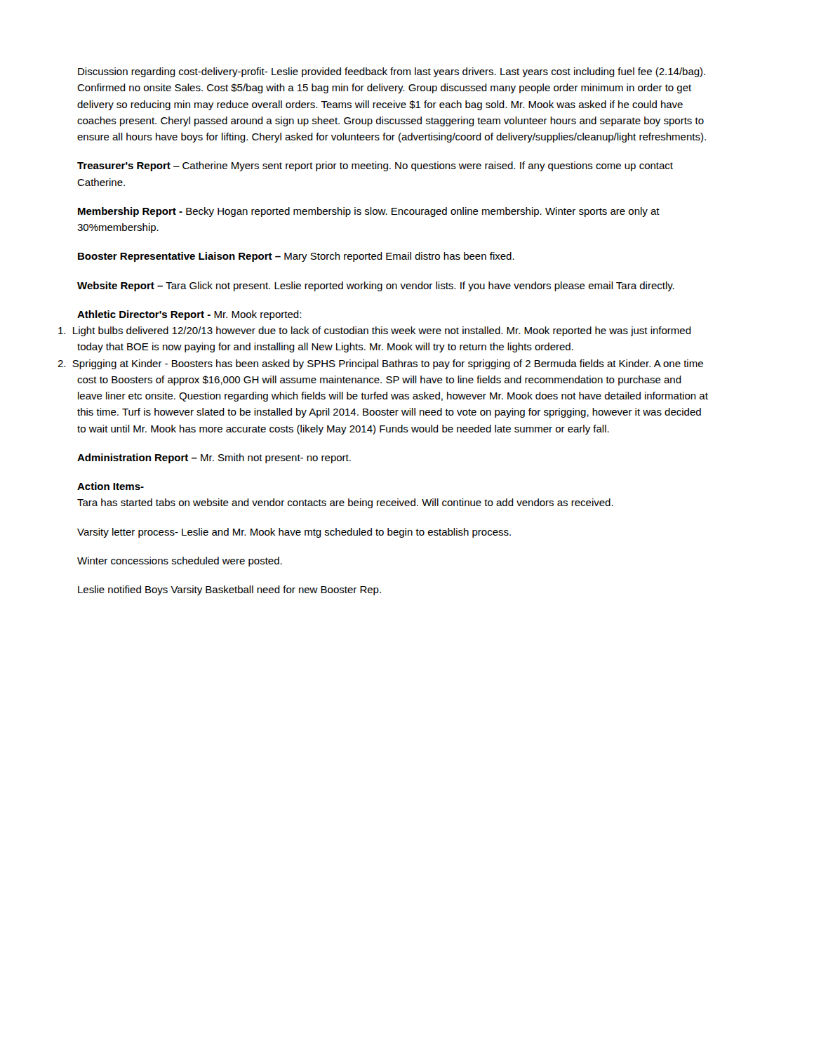Discussion regarding cost-delivery-profit- Leslie provided feedback from last years drivers. Last years cost including fuel fee (2.14/bag). Confirmed no onsite Sales. Cost $5/bag with a 15 bag min for delivery. Group discussed many people order minimum in order to get delivery so reducing min may reduce overall orders. Teams will receive $1 for each bag sold. Mr. Mook was asked if he could have coaches present. Cheryl passed around a sign up sheet. Group discussed staggering team volunteer hours and separate boy sports to ensure all hours have boys for lifting. Cheryl asked for volunteers for (advertising/coord of delivery/supplies/cleanup/light refreshments).
Treasurer's Report – Catherine Myers sent report prior to meeting. No questions were raised. If any questions come up contact Catherine.
Membership Report - Becky Hogan reported membership is slow. Encouraged online membership. Winter sports are only at 30%membership.
Booster Representative Liaison Report – Mary Storch reported Email distro has been fixed.
Website Report – Tara Glick not present. Leslie reported working on vendor lists. If you have vendors please email Tara directly.
Athletic Director's Report - Mr. Mook reported:
1. Light bulbs delivered 12/20/13 however due to lack of custodian this week were not installed. Mr. Mook reported he was just informed today that BOE is now paying for and installing all New Lights. Mr. Mook will try to return the lights ordered.
2. Sprigging at Kinder - Boosters has been asked by SPHS Principal Bathras to pay for sprigging of 2 Bermuda fields at Kinder. A one time cost to Boosters of approx $16,000 GH will assume maintenance. SP will have to line fields and recommendation to purchase and leave liner etc onsite. Question regarding which fields will be turfed was asked, however Mr. Mook does not have detailed information at this time. Turf is however slated to be installed by April 2014. Booster will need to vote on paying for sprigging, however it was decided to wait until Mr. Mook has more accurate costs (likely May 2014) Funds would be needed late summer or early fall.
Administration Report – Mr. Smith not present- no report.
Action Items-
Tara has started tabs on website and vendor contacts are being received. Will continue to add vendors as received.
Varsity letter process- Leslie and Mr. Mook have mtg scheduled to begin to establish process.
Winter concessions scheduled were posted.
Leslie notified Boys Varsity Basketball need for new Booster Rep.